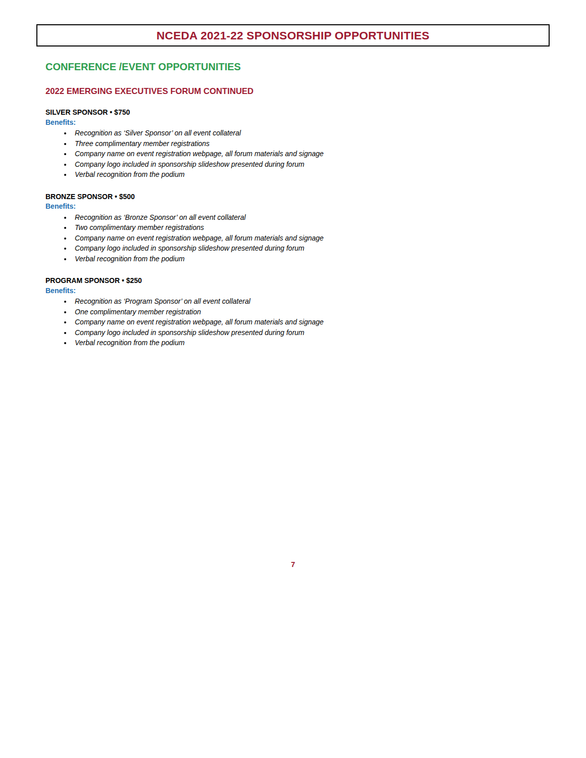NCEDA 2021-22 SPONSORSHIP OPPORTUNITIES
CONFERENCE /EVENT OPPORTUNITIES
2022 EMERGING EXECUTIVES FORUM CONTINUED
SILVER SPONSOR • $750
Benefits:
Recognition as ‘Silver Sponsor’ on all event collateral
Three complimentary member registrations
Company name on event registration webpage, all forum materials and signage
Company logo included in sponsorship slideshow presented during forum
Verbal recognition from the podium
BRONZE SPONSOR • $500
Benefits:
Recognition as ‘Bronze Sponsor’ on all event collateral
Two complimentary member registrations
Company name on event registration webpage, all forum materials and signage
Company logo included in sponsorship slideshow presented during forum
Verbal recognition from the podium
PROGRAM SPONSOR • $250
Benefits:
Recognition as ‘Program Sponsor’ on all event collateral
One complimentary member registration
Company name on event registration webpage, all forum materials and signage
Company logo included in sponsorship slideshow presented during forum
Verbal recognition from the podium
7